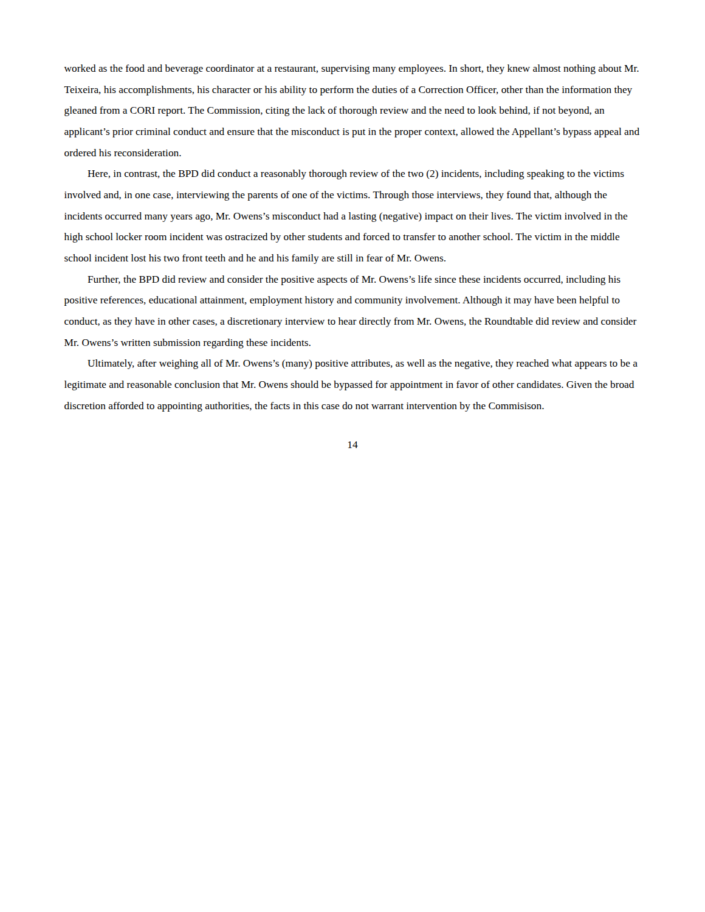worked as the food and beverage coordinator at a restaurant, supervising many employees. In short, they knew almost nothing about Mr. Teixeira, his accomplishments, his character or his ability to perform the duties of a Correction Officer, other than the information they gleaned from a CORI report. The Commission, citing the lack of thorough review and the need to look behind, if not beyond, an applicant’s prior criminal conduct and ensure that the misconduct is put in the proper context, allowed the Appellant’s bypass appeal and ordered his reconsideration.
Here, in contrast, the BPD did conduct a reasonably thorough review of the two (2) incidents, including speaking to the victims involved and, in one case, interviewing the parents of one of the victims. Through those interviews, they found that, although the incidents occurred many years ago, Mr. Owens’s misconduct had a lasting (negative) impact on their lives. The victim involved in the high school locker room incident was ostracized by other students and forced to transfer to another school. The victim in the middle school incident lost his two front teeth and he and his family are still in fear of Mr. Owens.
Further, the BPD did review and consider the positive aspects of Mr. Owens’s life since these incidents occurred, including his positive references, educational attainment, employment history and community involvement. Although it may have been helpful to conduct, as they have in other cases, a discretionary interview to hear directly from Mr. Owens, the Roundtable did review and consider Mr. Owens’s written submission regarding these incidents.
Ultimately, after weighing all of Mr. Owens’s (many) positive attributes, as well as the negative, they reached what appears to be a legitimate and reasonable conclusion that Mr. Owens should be bypassed for appointment in favor of other candidates. Given the broad discretion afforded to appointing authorities, the facts in this case do not warrant intervention by the Commisison.
14